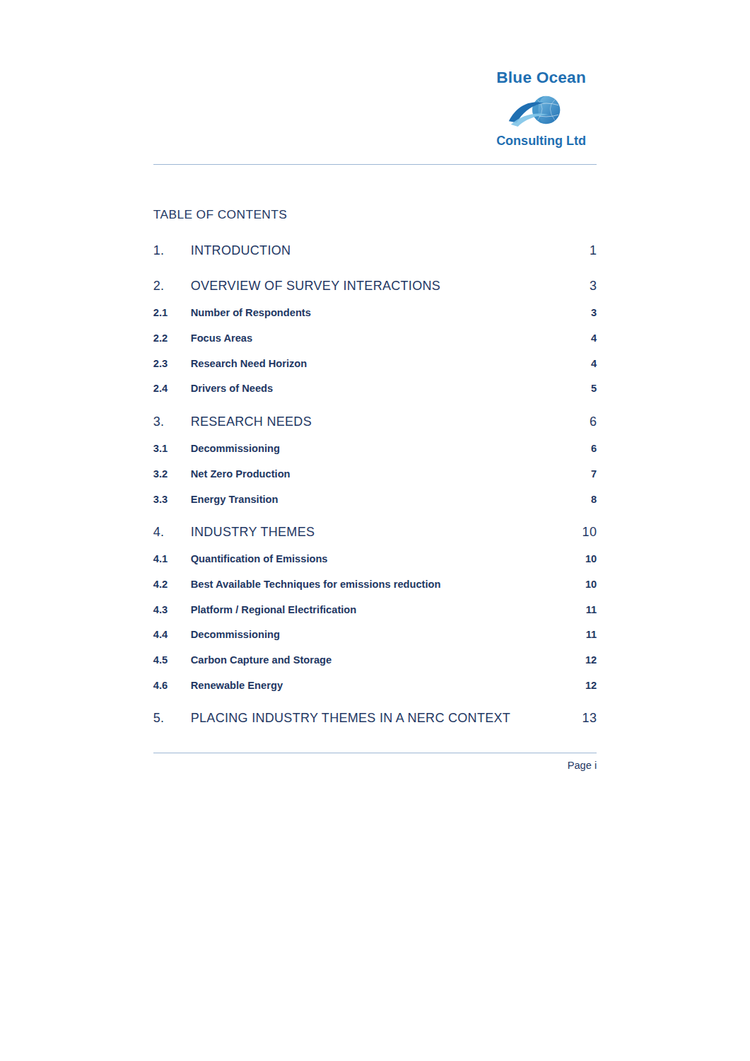Blue Ocean
Consulting Ltd
TABLE OF CONTENTS
| 1. | INTRODUCTION | 1 |
| 2. | OVERVIEW OF SURVEY INTERACTIONS | 3 |
| 2.1 | Number of Respondents | 3 |
| 2.2 | Focus Areas | 4 |
| 2.3 | Research Need Horizon | 4 |
| 2.4 | Drivers of Needs | 5 |
| 3. | RESEARCH NEEDS | 6 |
| 3.1 | Decommissioning | 6 |
| 3.2 | Net Zero Production | 7 |
| 3.3 | Energy Transition | 8 |
| 4. | INDUSTRY THEMES | 10 |
| 4.1 | Quantification of Emissions | 10 |
| 4.2 | Best Available Techniques for emissions reduction | 10 |
| 4.3 | Platform / Regional Electrification | 11 |
| 4.4 | Decommissioning | 11 |
| 4.5 | Carbon Capture and Storage | 12 |
| 4.6 | Renewable Energy | 12 |
| 5. | PLACING INDUSTRY THEMES IN A NERC CONTEXT | 13 |
Page i